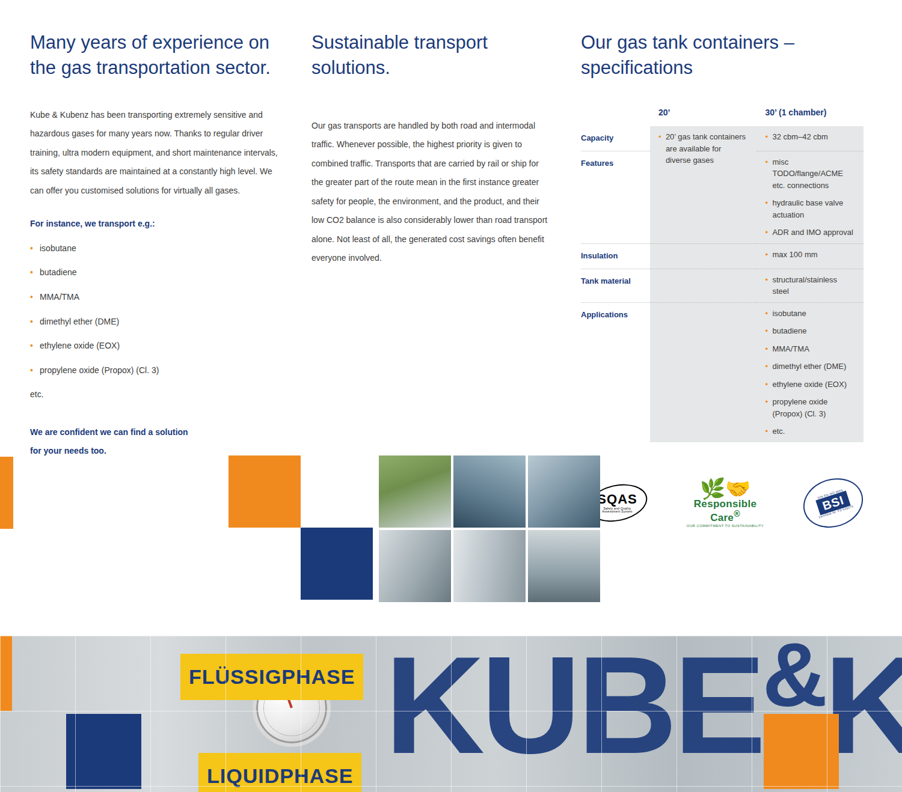Many years of experience on the gas transportation sector.
Kube & Kubenz has been transporting extremely sensitive and hazardous gases for many years now. Thanks to regular driver training, ultra modern equipment, and short maintenance intervals, its safety standards are maintained at a constantly high level. We can offer you customised solutions for virtually all gases.
For instance, we transport e.g.:
isobutane
butadiene
MMA/TMA
dimethyl ether (DME)
ethylene oxide (EOX)
propylene oxide (Propox) (Cl. 3)
etc.
We are confident we can find a solution
for your needs too.
Sustainable transport solutions.
Our gas transports are handled by both road and inter­modal traffic. Whenever possible, the highest priority is given to combined traffic. Transports that are carried by rail or ship for the greater part of the route mean in the first instance greater safety for people, the environment, and the product, and their low CO2 balance is also considerably lower than road transport alone. Not least of all, the gene­rated cost savings often benefit everyone involved.
Our gas tank containers – specifications
| | 20’ | 30’ (1 chamber) |
| --- | --- | --- |
| Capacity | 20’ gas tank containers are available for diverse gases | 32 cbm–42 cbm |
| Features | misc TODO/flange/ACME etc. connections hydraulic base valve actuation ADR and IMO approval |
| Insulation | | max 100 mm |
| Tank material | | structural/stainless steel |
| Applications | | isobutane butadiene MMA/TMA dimethyl ether (DME) ethylene oxide (EOX) propylene oxide (Propox) (Cl. 3) etc. |
SQAS
Safety and Quality
Assessment System
🌿🤝
Responsible Care®
OUR COMMITMENT TO SUSTAINABILITY
DIN EN ISO 9001
BSI
Zertifikat-Nr. FS 529270
KUBE&KU
FLÜSSIGPHASE
LIQUIDPHASE